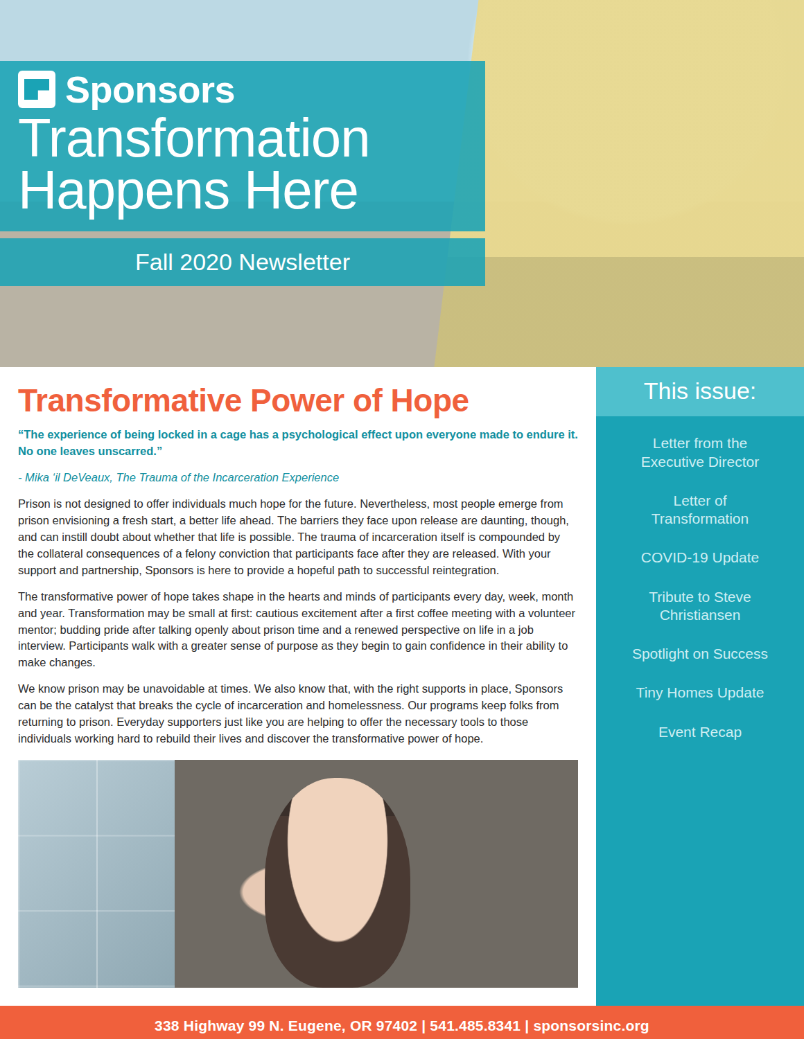Sponsors
Transformation
Happens Here
Fall 2020 Newsletter
Transformative Power of Hope
“The experience of being locked in a cage has a psychological effect upon everyone made to endure it. No one leaves unscarred.”
- Mika ‘il DeVeaux, The Trauma of the Incarceration Experience
Prison is not designed to offer individuals much hope for the future. Nevertheless, most people emerge from prison envisioning a fresh start, a better life ahead. The barriers they face upon release are daunting, though, and can instill doubt about whether that life is possible. The trauma of incarceration itself is compounded by the collateral consequences of a felony conviction that participants face after they are released. With your support and partnership, Sponsors is here to provide a hopeful path to successful reintegration.
The transformative power of hope takes shape in the hearts and minds of participants every day, week, month and year. Transformation may be small at first: cautious excitement after a first coffee meeting with a volunteer mentor; budding pride after talking openly about prison time and a renewed perspective on life in a job interview. Participants walk with a greater sense of purpose as they begin to gain confidence in their ability to make changes.
We know prison may be unavoidable at times. We also know that, with the right supports in place, Sponsors can be the catalyst that breaks the cycle of incarceration and homelessness. Our programs keep folks from returning to prison. Everyday supporters just like you are helping to offer the necessary tools to those individuals working hard to rebuild their lives and discover the transformative power of hope.
This issue:
Letter from the
Executive Director
Letter of
Transformation
COVID-19 Update
Tribute to Steve
Christiansen
Spotlight on Success
Tiny Homes Update
Event Recap
338 Highway 99 N. Eugene, OR 97402 | 541.485.8341 | sponsorsinc.org